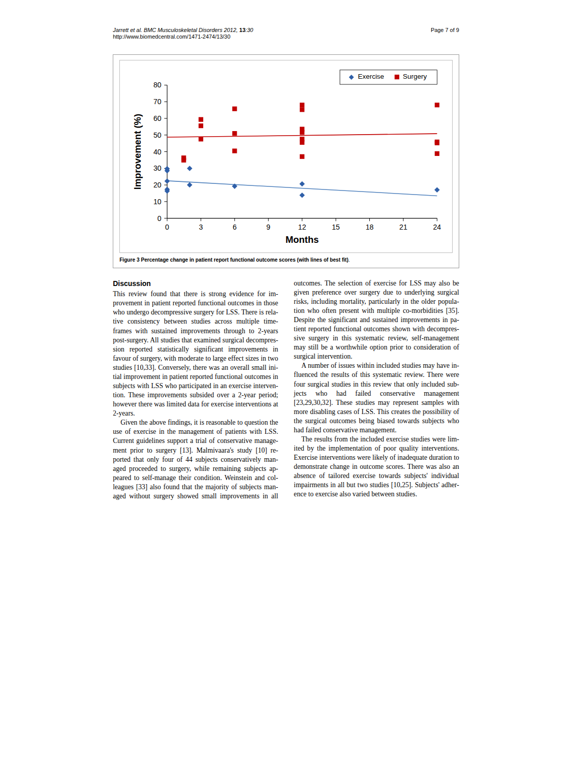Jarrett et al. BMC Musculoskeletal Disorders 2012, 13:30
http://www.biomedcentral.com/1471-2474/13/30
Page 7 of 9
Exercise Surgery 0 10 20 30 40 50 60 70 80 Improvement (%) 0 3 6 9 12 15 18 21 24 Months
Figure 3 Percentage change in patient report functional outcome scores (with lines of best fit).
Discussion
This review found that there is strong evidence for improvement in patient reported functional outcomes in those who undergo decompressive surgery for LSS. There is relative consistency between studies across multiple timeframes with sustained improvements through to 2-years post-surgery. All studies that examined surgical decompression reported statistically significant improvements in favour of surgery, with moderate to large effect sizes in two studies [10,33]. Conversely, there was an overall small initial improvement in patient reported functional outcomes in subjects with LSS who participated in an exercise intervention. These improvements subsided over a 2-year period; however there was limited data for exercise interventions at 2-years.
Given the above findings, it is reasonable to question the use of exercise in the management of patients with LSS. Current guidelines support a trial of conservative management prior to surgery [13]. Malmivaara's study [10] reported that only four of 44 subjects conservatively managed proceeded to surgery, while remaining subjects appeared to self-manage their condition. Weinstein and colleagues [33] also found that the majority of subjects managed without surgery showed small improvements in all outcomes. The selection of exercise for LSS may also be given preference over surgery due to underlying surgical risks, including mortality, particularly in the older population who often present with multiple co-morbidities [35]. Despite the significant and sustained improvements in patient reported functional outcomes shown with decompressive surgery in this systematic review, self-management may still be a worthwhile option prior to consideration of surgical intervention.
A number of issues within included studies may have influenced the results of this systematic review. There were four surgical studies in this review that only included subjects who had failed conservative management [23,29,30,32]. These studies may represent samples with more disabling cases of LSS. This creates the possibility of the surgical outcomes being biased towards subjects who had failed conservative management.
The results from the included exercise studies were limited by the implementation of poor quality interventions. Exercise interventions were likely of inadequate duration to demonstrate change in outcome scores. There was also an absence of tailored exercise towards subjects' individual impairments in all but two studies [10,25]. Subjects' adherence to exercise also varied between studies.